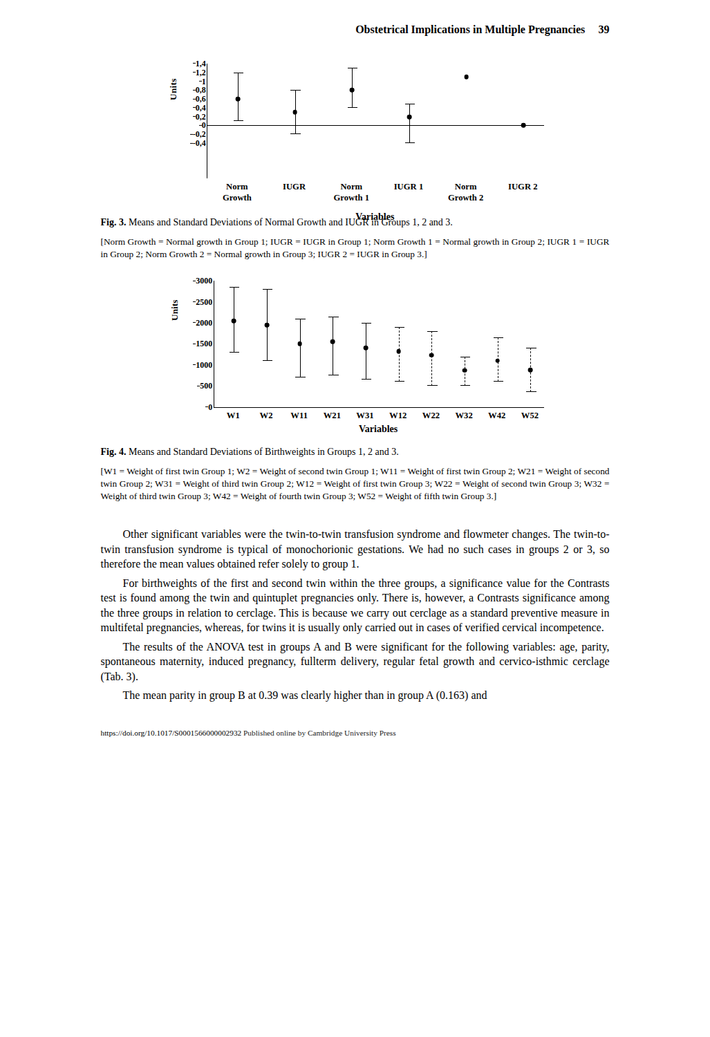Obstetrical Implications in Multiple Pregnancies39
Units
1,4 1,2 1 0,8 0,6 0,4 0,2 0 -0,2 -0,4
Norm
Growth IUGR Norm
Growth 1 IUGR 1 Norm
Growth 2 IUGR 2
Variables
Fig. 3. Means and Standard Deviations of Normal Growth and IUGR in Groups 1, 2 and 3.
[Norm Growth = Normal growth in Group 1; IUGR = IUGR in Group 1; Norm Growth 1 = Normal growth in Group 2; IUGR 1 = IUGR in Group 2; Norm Growth 2 = Normal growth in Group 3; IUGR 2 = IUGR in Group 3.]
Units
3000 2500 2000 1500 1000 500 0
W1 W2 W11 W21 W31 W12 W22 W32 W42 W52
Variables
Fig. 4. Means and Standard Deviations of Birthweights in Groups 1, 2 and 3.
[W1 = Weight of first twin Group 1; W2 = Weight of second twin Group 1; W11 = Weight of first twin Group 2; W21 = Weight of second twin Group 2; W31 = Weight of third twin Group 2; W12 = Weight of first twin Group 3; W22 = Weight of second twin Group 3; W32 = Weight of third twin Group 3; W42 = Weight of fourth twin Group 3; W52 = Weight of fifth twin Group 3.]
Other significant variables were the twin-to-twin transfusion syndrome and flowmeter changes. The twin-to-twin transfusion syndrome is typical of monochorionic gestations. We had no such cases in groups 2 or 3, so therefore the mean values obtained refer solely to group 1.
For birthweights of the first and second twin within the three groups, a significance value for the Contrasts test is found among the twin and quintuplet pregnancies only. There is, however, a Contrasts significance among the three groups in relation to cerclage. This is because we carry out cerclage as a standard preventive measure in multifetal pregnancies, whereas, for twins it is usually only carried out in cases of verified cervical incompetence.
The results of the ANOVA test in groups A and B were significant for the following variables: age, parity, spontaneous maternity, induced pregnancy, fullterm delivery, regular fetal growth and cervico-isthmic cerclage (Tab. 3).
The mean parity in group B at 0.39 was clearly higher than in group A (0.163) and
https://doi.org/10.1017/S0001566000002932 Published online by Cambridge University Press